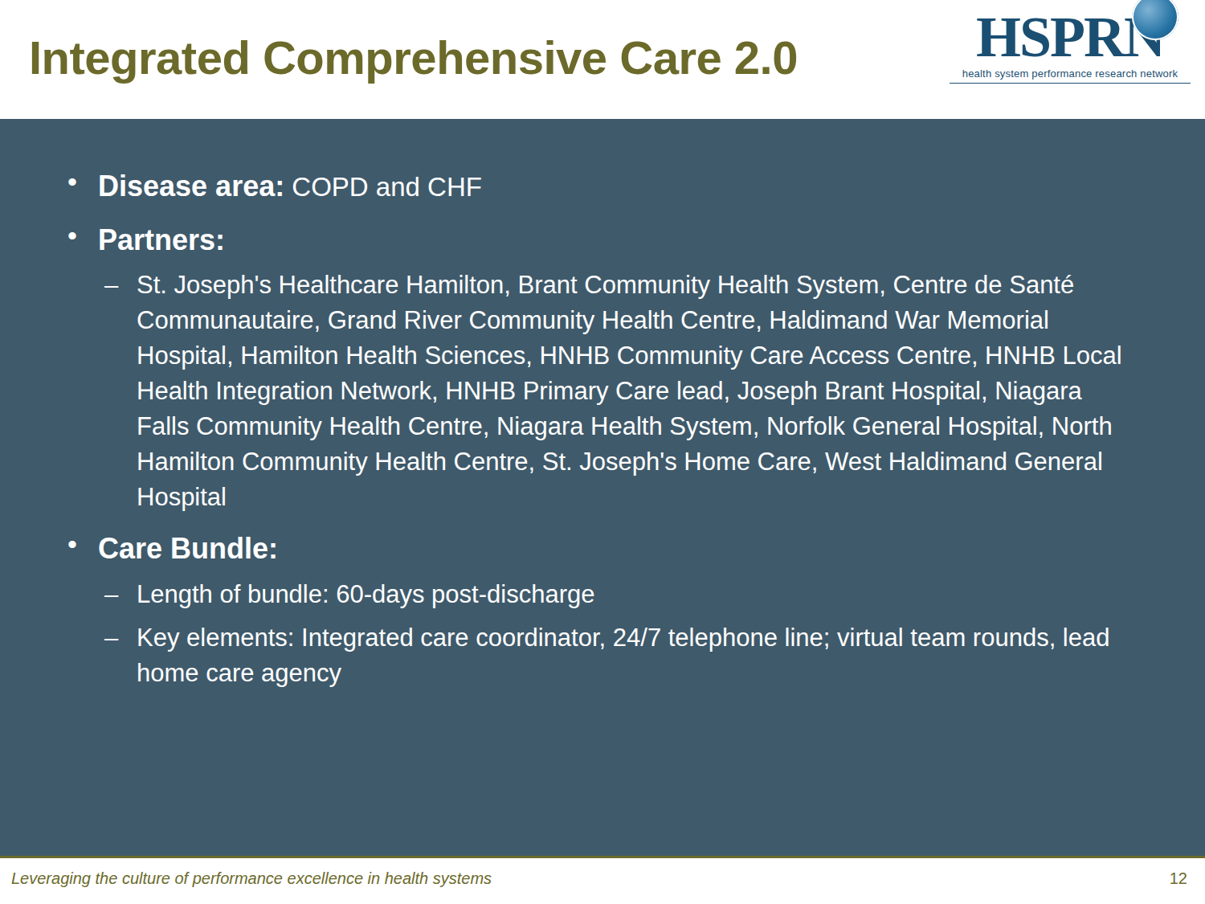Integrated Comprehensive Care 2.0
HSPRN
health system performance research network
Disease area: COPD and CHF
Partners:
St. Joseph's Healthcare Hamilton, Brant Community Health System, Centre de Santé Communautaire, Grand River Community Health Centre, Haldimand War Memorial Hospital, Hamilton Health Sciences, HNHB Community Care Access Centre, HNHB Local Health Integration Network, HNHB Primary Care lead, Joseph Brant Hospital, Niagara Falls Community Health Centre, Niagara Health System, Norfolk General Hospital, North Hamilton Community Health Centre, St. Joseph's Home Care, West Haldimand General Hospital
Care Bundle:
Length of bundle: 60-days post-discharge
Key elements: Integrated care coordinator, 24/7 telephone line; virtual team rounds, lead home care agency
Leveraging the culture of performance excellence in health systems
12